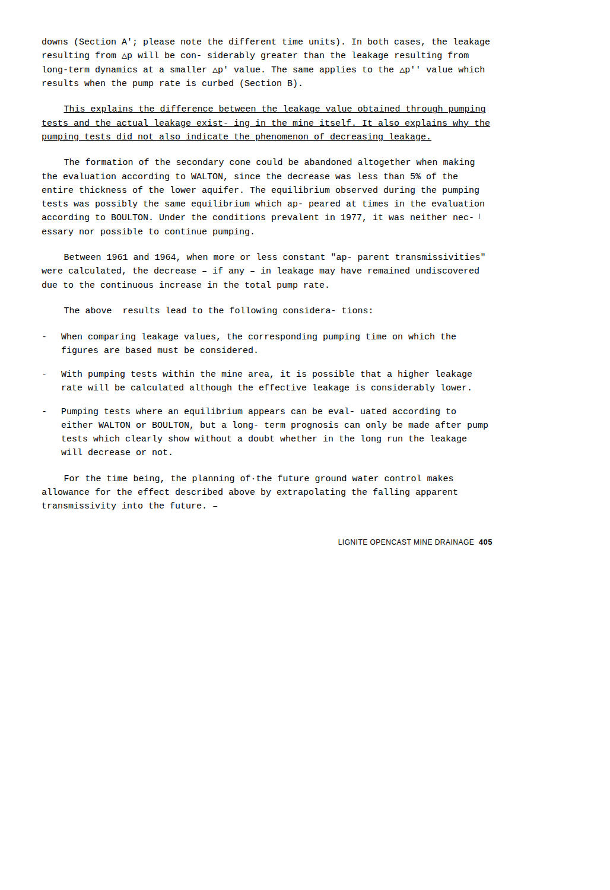downs (Section A'; please note the different time units). In both cases, the leakage resulting from △p will be con- siderably greater than the leakage resulting from long-term dynamics at a smaller △p' value. The same applies to the △p'' value which results when the pump rate is curbed (Section B).
This explains the difference between the leakage value obtained through pumping tests and the actual leakage exist- ing in the mine itself. It also explains why the pumping tests did not also indicate the phenomenon of decreasing leakage.
The formation of the secondary cone could be abandoned altogether when making the evaluation according to WALTON, since the decrease was less than 5% of the entire thickness of the lower aquifer. The equilibrium observed during the pumping tests was possibly the same equilibrium which ap- peared at times in the evaluation according to BOULTON. ǀ Under the conditions prevalent in 1977, it was neither nec- essary nor possible to continue pumping.
Between 1961 and 1964, when more or less constant "ap- parent transmissivities" were calculated, the decrease – if any – in leakage may have remained undiscovered due to the continuous increase in the total pump rate.
The above results lead to the following considera- tions:
When comparing leakage values, the corresponding pumping time on which the figures are based must be considered.
With pumping tests within the mine area, it is possible that a higher leakage rate will be calculated although the effective leakage is considerably lower.
Pumping tests where an equilibrium appears can be eval- uated according to either WALTON or BOULTON, but a long- term prognosis can only be made after pump tests which clearly show without a doubt whether in the long run the leakage will decrease or not.
For the time being, the planning of·the future ground water control makes allowance for the effect described above by extrapolating the falling apparent transmissivity into the future. –
LIGNITE OPENCAST MINE DRAINAGE 405